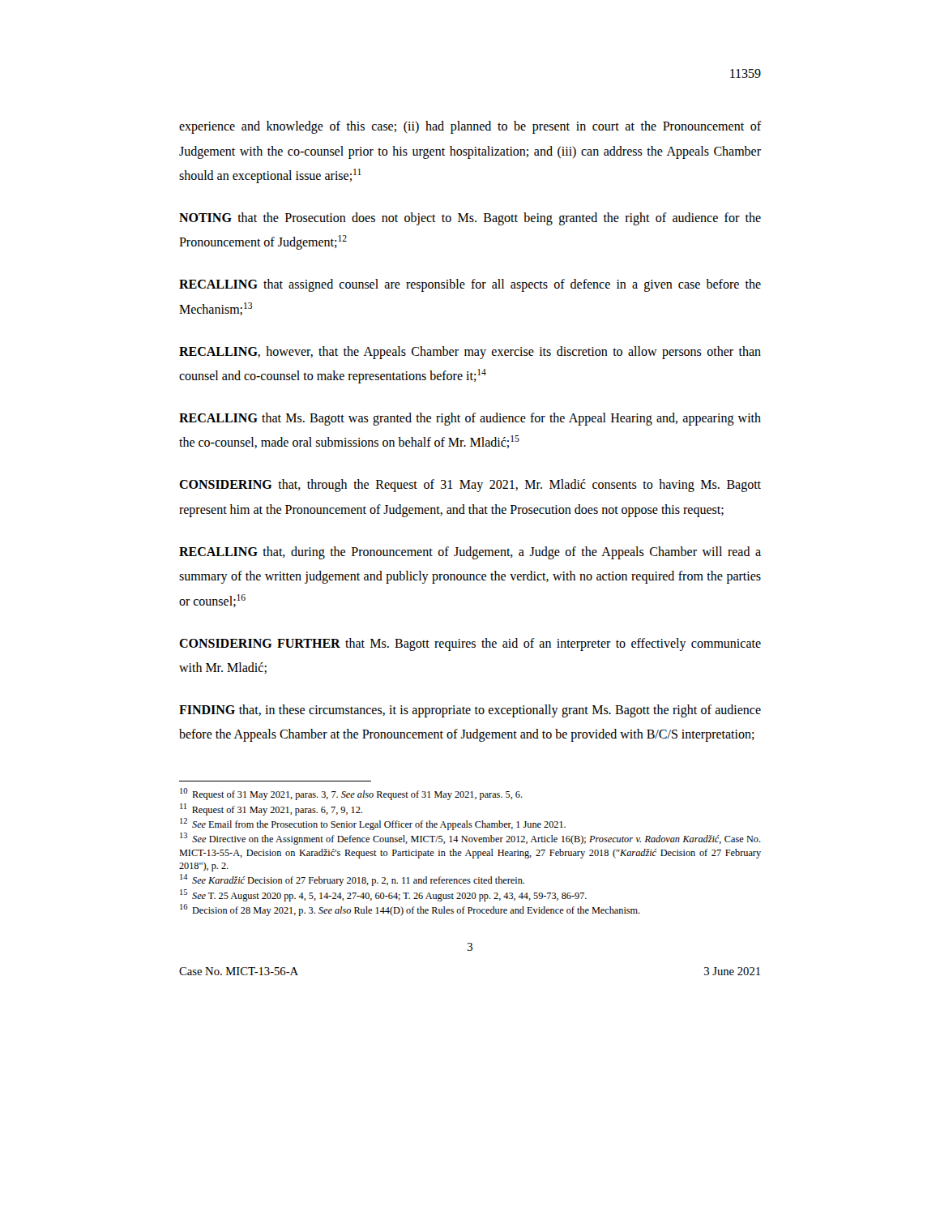11359
experience and knowledge of this case; (ii) had planned to be present in court at the Pronouncement of Judgement with the co-counsel prior to his urgent hospitalization; and (iii) can address the Appeals Chamber should an exceptional issue arise;11
NOTING that the Prosecution does not object to Ms. Bagott being granted the right of audience for the Pronouncement of Judgement;12
RECALLING that assigned counsel are responsible for all aspects of defence in a given case before the Mechanism;13
RECALLING, however, that the Appeals Chamber may exercise its discretion to allow persons other than counsel and co-counsel to make representations before it;14
RECALLING that Ms. Bagott was granted the right of audience for the Appeal Hearing and, appearing with the co-counsel, made oral submissions on behalf of Mr. Mladić;15
CONSIDERING that, through the Request of 31 May 2021, Mr. Mladić consents to having Ms. Bagott represent him at the Pronouncement of Judgement, and that the Prosecution does not oppose this request;
RECALLING that, during the Pronouncement of Judgement, a Judge of the Appeals Chamber will read a summary of the written judgement and publicly pronounce the verdict, with no action required from the parties or counsel;16
CONSIDERING FURTHER that Ms. Bagott requires the aid of an interpreter to effectively communicate with Mr. Mladić;
FINDING that, in these circumstances, it is appropriate to exceptionally grant Ms. Bagott the right of audience before the Appeals Chamber at the Pronouncement of Judgement and to be provided with B/C/S interpretation;
10 Request of 31 May 2021, paras. 3, 7. See also Request of 31 May 2021, paras. 5, 6.
11 Request of 31 May 2021, paras. 6, 7, 9, 12.
12 See Email from the Prosecution to Senior Legal Officer of the Appeals Chamber, 1 June 2021.
13 See Directive on the Assignment of Defence Counsel, MICT/5, 14 November 2012, Article 16(B); Prosecutor v. Radovan Karadžić, Case No. MICT-13-55-A, Decision on Karadžić's Request to Participate in the Appeal Hearing, 27 February 2018 ("Karadžić Decision of 27 February 2018"), p. 2.
14 See Karadžić Decision of 27 February 2018, p. 2, n. 11 and references cited therein.
15 See T. 25 August 2020 pp. 4, 5, 14-24, 27-40, 60-64; T. 26 August 2020 pp. 2, 43, 44, 59-73, 86-97.
16 Decision of 28 May 2021, p. 3. See also Rule 144(D) of the Rules of Procedure and Evidence of the Mechanism.
3
Case No. MICT-13-56-A 3 June 2021